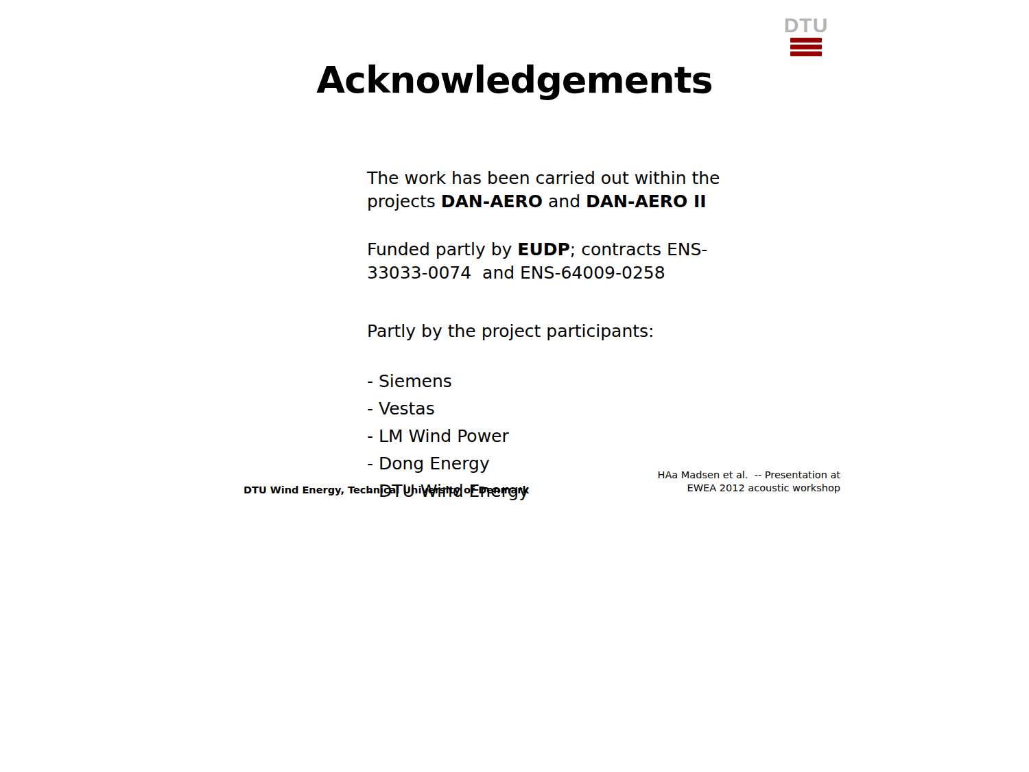DTU
Acknowledgements
The work has been carried out within the projects DAN-AERO and DAN-AERO II
Funded partly by EUDP; contracts ENS-33033-0074 and ENS-64009-0258
Partly by the project participants:
Siemens
Vestas
LM Wind Power
Dong Energy
DTU Wind Energy
DTU Wind Energy, Technical University of Denmark
HAa Madsen et al. -- Presentation at
EWEA 2012 acoustic workshop